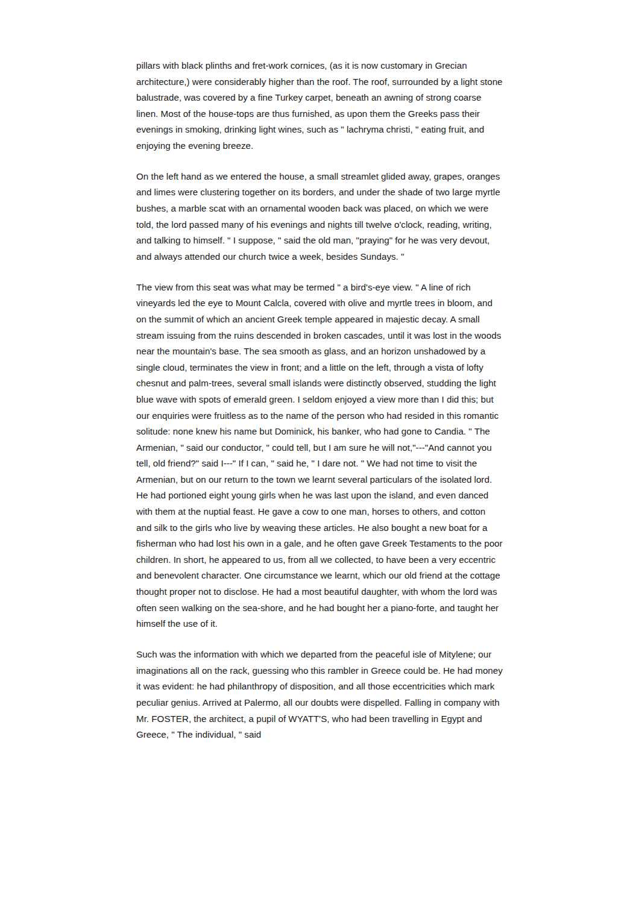pillars with black plinths and fret-work cornices, (as it is now customary in Grecian architecture,) were considerably higher than the roof. The roof, surrounded by a light stone balustrade, was covered by a fine Turkey carpet, beneath an awning of strong coarse linen. Most of the house-tops are thus furnished, as upon them the Greeks pass their evenings in smoking, drinking light wines, such as " lachryma christi, " eating fruit, and enjoying the evening breeze.
On the left hand as we entered the house, a small streamlet glided away, grapes, oranges and limes were clustering together on its borders, and under the shade of two large myrtle bushes, a marble scat with an ornamental wooden back was placed, on which we were told, the lord passed many of his evenings and nights till twelve o'clock, reading, writing, and talking to himself. " I suppose, " said the old man, "praying" for he was very devout, and always attended our church twice a week, besides Sundays. "
The view from this seat was what may be termed " a bird's-eye view. " A line of rich vineyards led the eye to Mount Calcla, covered with olive and myrtle trees in bloom, and on the summit of which an ancient Greek temple appeared in majestic decay. A small stream issuing from the ruins descended in broken cascades, until it was lost in the woods near the mountain's base. The sea smooth as glass, and an horizon unshadowed by a single cloud, terminates the view in front; and a little on the left, through a vista of lofty chesnut and palm-trees, several small islands were distinctly observed, studding the light blue wave with spots of emerald green. I seldom enjoyed a view more than I did this; but our enquiries were fruitless as to the name of the person who had resided in this romantic solitude: none knew his name but Dominick, his banker, who had gone to Candia. " The Armenian, " said our conductor, " could tell, but I am sure he will not,"---"And cannot you tell, old friend?" said I---" If I can, " said he, " I dare not. " We had not time to visit the Armenian, but on our return to the town we learnt several particulars of the isolated lord. He had portioned eight young girls when he was last upon the island, and even danced with them at the nuptial feast. He gave a cow to one man, horses to others, and cotton and silk to the girls who live by weaving these articles. He also bought a new boat for a fisherman who had lost his own in a gale, and he often gave Greek Testaments to the poor children. In short, he appeared to us, from all we collected, to have been a very eccentric and benevolent character. One circumstance we learnt, which our old friend at the cottage thought proper not to disclose. He had a most beautiful daughter, with whom the lord was often seen walking on the sea-shore, and he had bought her a piano-forte, and taught her himself the use of it.
Such was the information with which we departed from the peaceful isle of Mitylene; our imaginations all on the rack, guessing who this rambler in Greece could be. He had money it was evident: he had philanthropy of disposition, and all those eccentricities which mark peculiar genius. Arrived at Palermo, all our doubts were dispelled. Falling in company with Mr. FOSTER, the architect, a pupil of WYATT'S, who had been travelling in Egypt and Greece, " The individual, " said